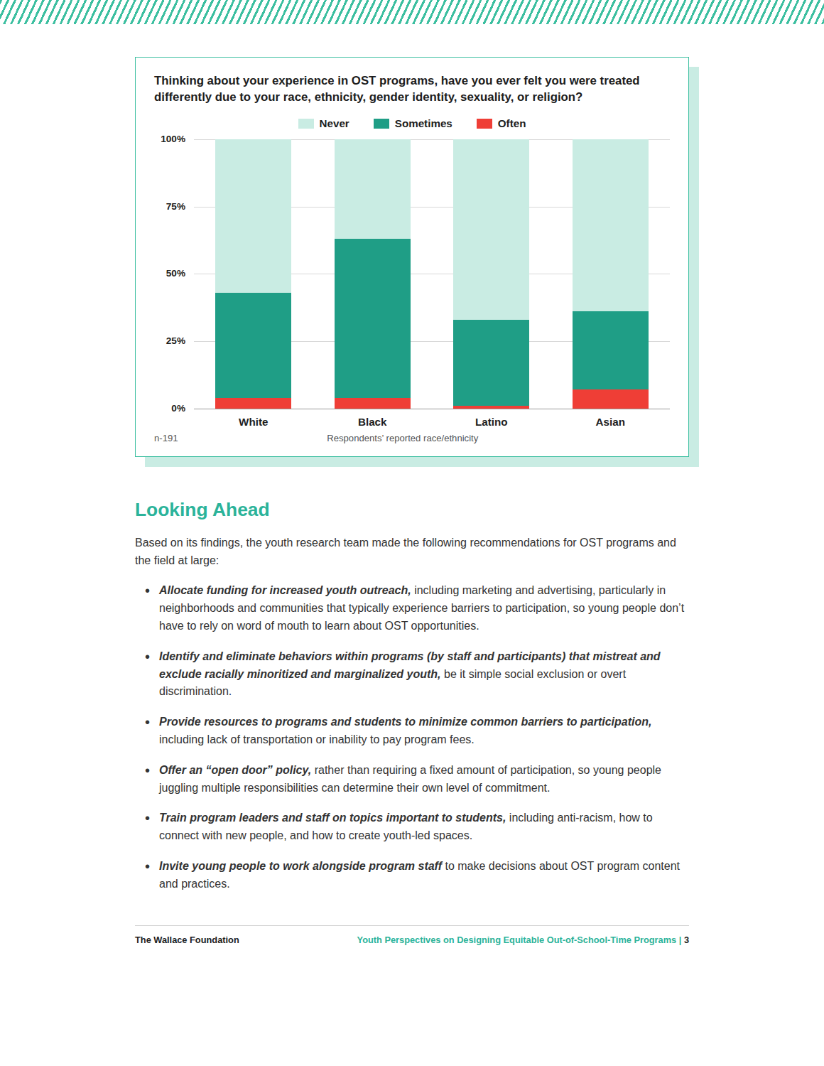Thinking about your experience in OST programs, have you ever felt you were treated differently due to your race, ethnicity, gender identity, sexuality, or religion?
Never
Sometimes
Often
100%
75%
50%
25%
0%
White
Black
Latino
Asian
n-191
Respondents’ reported race/ethnicity
Looking Ahead
Based on its findings, the youth research team made the following recommendations for OST programs and the field at large:
Allocate funding for increased youth outreach, including marketing and advertising, particularly in neighborhoods and communities that typically experience barriers to participation, so young people don’t have to rely on word of mouth to learn about OST opportunities.
Identify and eliminate behaviors within programs (by staff and participants) that mistreat and exclude racially minoritized and marginalized youth, be it simple social exclusion or overt discrimination.
Provide resources to programs and students to minimize common barriers to participation, including lack of transportation or inability to pay program fees.
Offer an “open door” policy, rather than requiring a fixed amount of participation, so young people juggling multiple responsibilities can determine their own level of commitment.
Train program leaders and staff on topics important to students, including anti-racism, how to connect with new people, and how to create youth-led spaces.
Invite young people to work alongside program staff to make decisions about OST program content and practices.
The Wallace Foundation
Youth Perspectives on Designing Equitable Out-of-School-Time Programs | 3